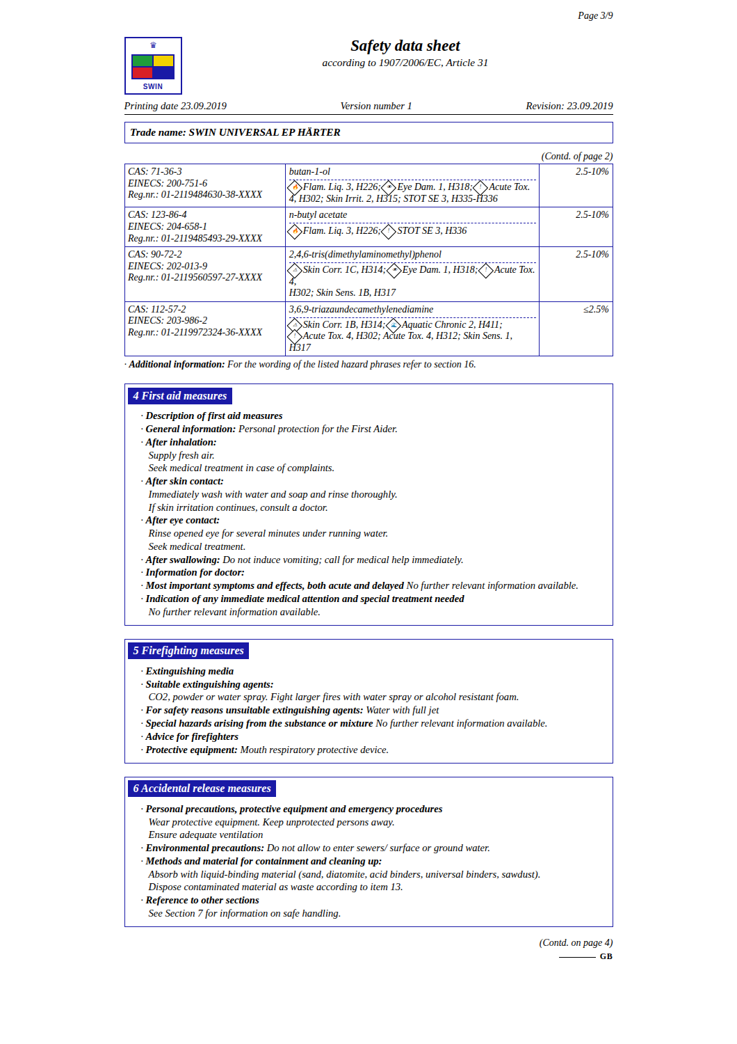Page 3/9
♛
SWIN
Safety data sheet
according to 1907/2006/EC, Article 31
Printing date 23.09.2019 Version number 1 Revision: 23.09.2019
Trade name: SWIN UNIVERSAL EP HÄRTER
(Contd. of page 2)
| CAS: 71-36-3 EINECS: 200-751-6 Reg.nr.: 01-2119484630-38-XXXX | butan-1-ol 🔥 Flam. Liq. 3, H226; 👁 Eye Dam. 1, H318; ! Acute Tox. 4, H302; Skin Irrit. 2, H315; STOT SE 3, H335-H336 | 2.5-10% |
| CAS: 123-86-4 EINECS: 204-658-1 Reg.nr.: 01-2119485493-29-XXXX | n-butyl acetate 🔥 Flam. Liq. 3, H226; ! STOT SE 3, H336 | 2.5-10% |
| CAS: 90-72-2 EINECS: 202-013-9 Reg.nr.: 01-2119560597-27-XXXX | 2,4,6-tris(dimethylaminomethyl)phenol ⚠ Skin Corr. 1C, H314; 👁 Eye Dam. 1, H318; ! Acute Tox. 4, H302; Skin Sens. 1B, H317 | 2.5-10% |
| CAS: 112-57-2 EINECS: 203-986-2 Reg.nr.: 01-2119972324-36-XXXX | 3,6,9-triazaundecamethylenediamine ⚠ Skin Corr. 1B, H314; 🌊 Aquatic Chronic 2, H411; ! Acute Tox. 4, H302; Acute Tox. 4, H312; Skin Sens. 1, H317 | ≤2.5% |
· Additional information: For the wording of the listed hazard phrases refer to section 16.
4 First aid measures
Description of first aid measures
General information: Personal protection for the First Aider.
After inhalation:
Supply fresh air.
Seek medical treatment in case of complaints.
After skin contact:
Immediately wash with water and soap and rinse thoroughly.
If skin irritation continues, consult a doctor.
After eye contact:
Rinse opened eye for several minutes under running water.
Seek medical treatment.
After swallowing: Do not induce vomiting; call for medical help immediately.
Information for doctor:
Most important symptoms and effects, both acute and delayed No further relevant information available.
Indication of any immediate medical attention and special treatment needed
No further relevant information available.
5 Firefighting measures
Extinguishing media
Suitable extinguishing agents:
CO2, powder or water spray. Fight larger fires with water spray or alcohol resistant foam.
For safety reasons unsuitable extinguishing agents: Water with full jet
Special hazards arising from the substance or mixture No further relevant information available.
Advice for firefighters
Protective equipment: Mouth respiratory protective device.
6 Accidental release measures
Personal precautions, protective equipment and emergency procedures
Wear protective equipment. Keep unprotected persons away.
Ensure adequate ventilation
Environmental precautions: Do not allow to enter sewers/ surface or ground water.
Methods and material for containment and cleaning up:
Absorb with liquid-binding material (sand, diatomite, acid binders, universal binders, sawdust).
Dispose contaminated material as waste according to item 13.
Reference to other sections
See Section 7 for information on safe handling.
(Contd. on page 4)
GB